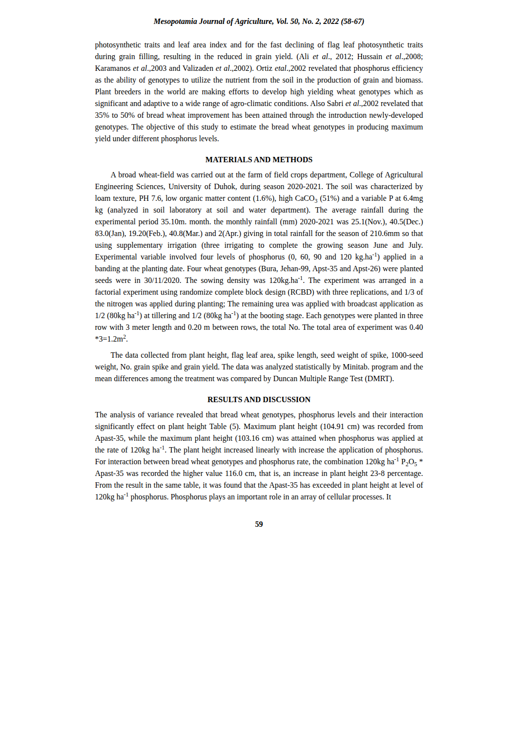Mesopotamia Journal of Agriculture, Vol. 50, No. 2, 2022 (58-67)
photosynthetic traits and leaf area index and for the fast declining of flag leaf photosynthetic traits during grain filling, resulting in the reduced in grain yield. (Ali et al., 2012; Hussain et al.,2008; Karamanos et al.,2003 and Valizaden et al.,2002). Ortiz etal.,2002 revelated that phosphorus efficiency as the ability of genotypes to utilize the nutrient from the soil in the production of grain and biomass. Plant breeders in the world are making efforts to develop high yielding wheat genotypes which as significant and adaptive to a wide range of agro-climatic conditions. Also Sabri et al.,2002 revelated that 35% to 50% of bread wheat improvement has been attained through the introduction newly-developed genotypes. The objective of this study to estimate the bread wheat genotypes in producing maximum yield under different phosphorus levels.
Materials and Methods
A broad wheat-field was carried out at the farm of field crops department, College of Agricultural Engineering Sciences, University of Duhok, during season 2020-2021. The soil was characterized by loam texture, PH 7.6, low organic matter content (1.6%), high CaCO3 (51%) and a variable P at 6.4mg kg (analyzed in soil laboratory at soil and water department). The average rainfall during the experimental period 35.10m. month. the monthly rainfall (mm) 2020-2021 was 25.1(Nov.), 40.5(Dec.) 83.0(Jan), 19.20(Feb.), 40.8(Mar.) and 2(Apr.) giving in total rainfall for the season of 210.6mm so that using supplementary irrigation (three irrigating to complete the growing season June and July. Experimental variable involved four levels of phosphorus (0, 60, 90 and 120 kg.ha-1) applied in a banding at the planting date. Four wheat genotypes (Bura, Jehan-99, Apst-35 and Apst-26) were planted seeds were in 30/11/2020. The sowing density was 120kg.ha-1. The experiment was arranged in a factorial experiment using randomize complete block design (RCBD) with three replications, and 1/3 of the nitrogen was applied during planting; The remaining urea was applied with broadcast application as 1/2 (80kg ha-1) at tillering and 1/2 (80kg ha-1) at the booting stage. Each genotypes were planted in three row with 3 meter length and 0.20 m between rows, the total No. The total area of experiment was 0.40 *3=1.2m2.
The data collected from plant height, flag leaf area, spike length, seed weight of spike, 1000-seed weight, No. grain spike and grain yield. The data was analyzed statistically by Minitab. program and the mean differences among the treatment was compared by Duncan Multiple Range Test (DMRT).
Results and Discussion
The analysis of variance revealed that bread wheat genotypes, phosphorus levels and their interaction significantly effect on plant height Table (5). Maximum plant height (104.91 cm) was recorded from Apast-35, while the maximum plant height (103.16 cm) was attained when phosphorus was applied at the rate of 120kg ha-1. The plant height increased linearly with increase the application of phosphorus. For interaction between bread wheat genotypes and phosphorus rate, the combination 120kg ha-1 P2O5 * Apast-35 was recorded the higher value 116.0 cm, that is, an increase in plant height 23-8 percentage. From the result in the same table, it was found that the Apast-35 has exceeded in plant height at level of 120kg ha-1 phosphorus. Phosphorus plays an important role in an array of cellular processes. It
59